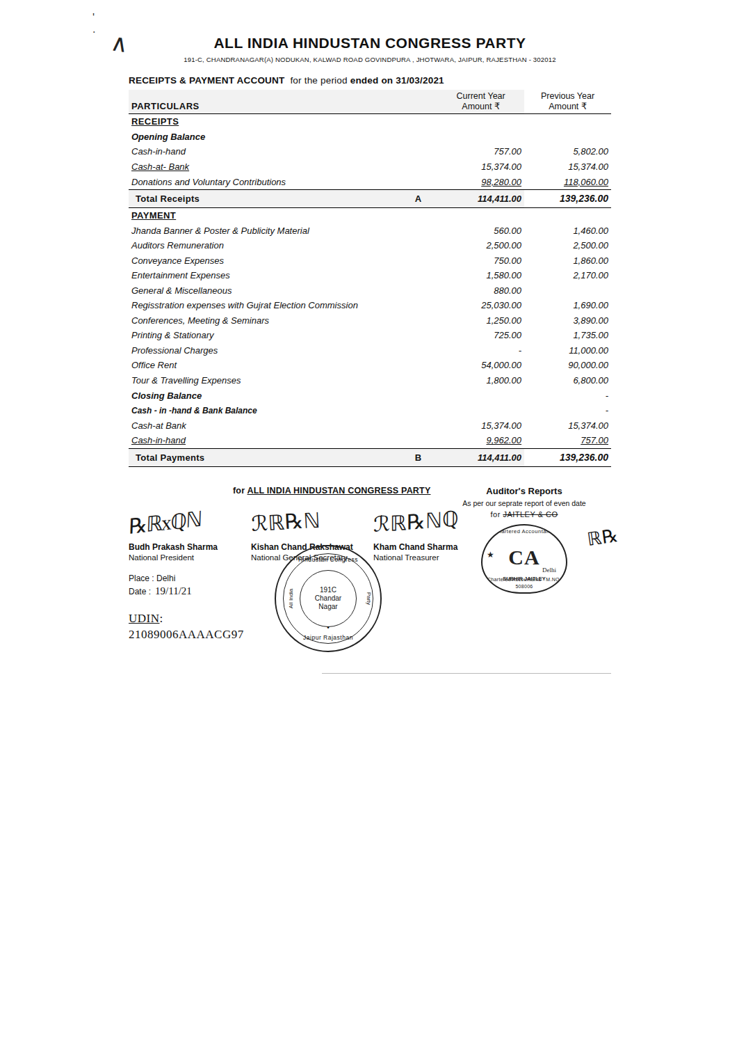' .
∧
ALL INDIA HINDUSTAN CONGRESS PARTY
191-C, CHANDRANAGAR(A) NODUKAN, KALWAD ROAD GOVINDPURA , JHOTWARA, JAIPUR, RAJESTHAN - 302012
RECEIPTS & PAYMENT ACCOUNT for the period ended on 31/03/2021
| PARTICULARS | | Current Year Amount ₹ | Previous Year Amount ₹ |
| --- | --- | --- | --- |
| RECEIPTS | | | |
| Opening Balance | | | |
| Cash-in-hand | | 757.00 | 5,802.00 |
| Cash-at- Bank | | 15,374.00 | 15,374.00 |
| Donations and Voluntary Contributions | | 98,280.00 | 118,060.00 |
| Total Receipts | A | 114,411.00 | 139,236.00 |
| PAYMENT | | | |
| Jhanda Banner & Poster & Publicity Material | | 560.00 | 1,460.00 |
| Auditors Remuneration | | 2,500.00 | 2,500.00 |
| Conveyance Expenses | | 750.00 | 1,860.00 |
| Entertainment Expenses | | 1,580.00 | 2,170.00 |
| General & Miscellaneous | | 880.00 | |
| Regisstration expenses with Gujrat Election Commission | | 25,030.00 | 1,690.00 |
| Conferences, Meeting & Seminars | | 1,250.00 | 3,890.00 |
| Printing & Stationary | | 725.00 | 1,735.00 |
| Professional Charges | | - | 11,000.00 |
| Office Rent | | 54,000.00 | 90,000.00 |
| Tour & Travelling Expenses | | 1,800.00 | 6,800.00 |
| Closing Balance | | | - |
| Cash - in -hand & Bank Balance | | | - |
| Cash-at Bank | | 15,374.00 | 15,374.00 |
| Cash-in-hand | | 9,962.00 | 757.00 |
| Total Payments | B | 114,411.00 | 139,236.00 |
for ALL INDIA HINDUSTAN CONGRESS PARTY
℞ℝxℚℕ
Budh Prakash Sharma
National President
ℛℝ℞ℕ
Kishan Chand Rakshawat
National General Secretary
ℛℝ℞ℕℚ
Kham Chand Sharma
National Treasurer
Place : Delhi
Date :19/11/21
UDIN:
21089006AAAACG97
Auditor's Reports
As per our seprate report of even date
for JAITLEY & CO
Chartered Accountants
★
CA
Delhi
SUBHIR JAITLEY
Chartered Accountants M.NO. 508006
ℝ℞
Hindustan Congress
All India
Party
Jaipur Rajasthan
191C
Chandar
Nagar
•